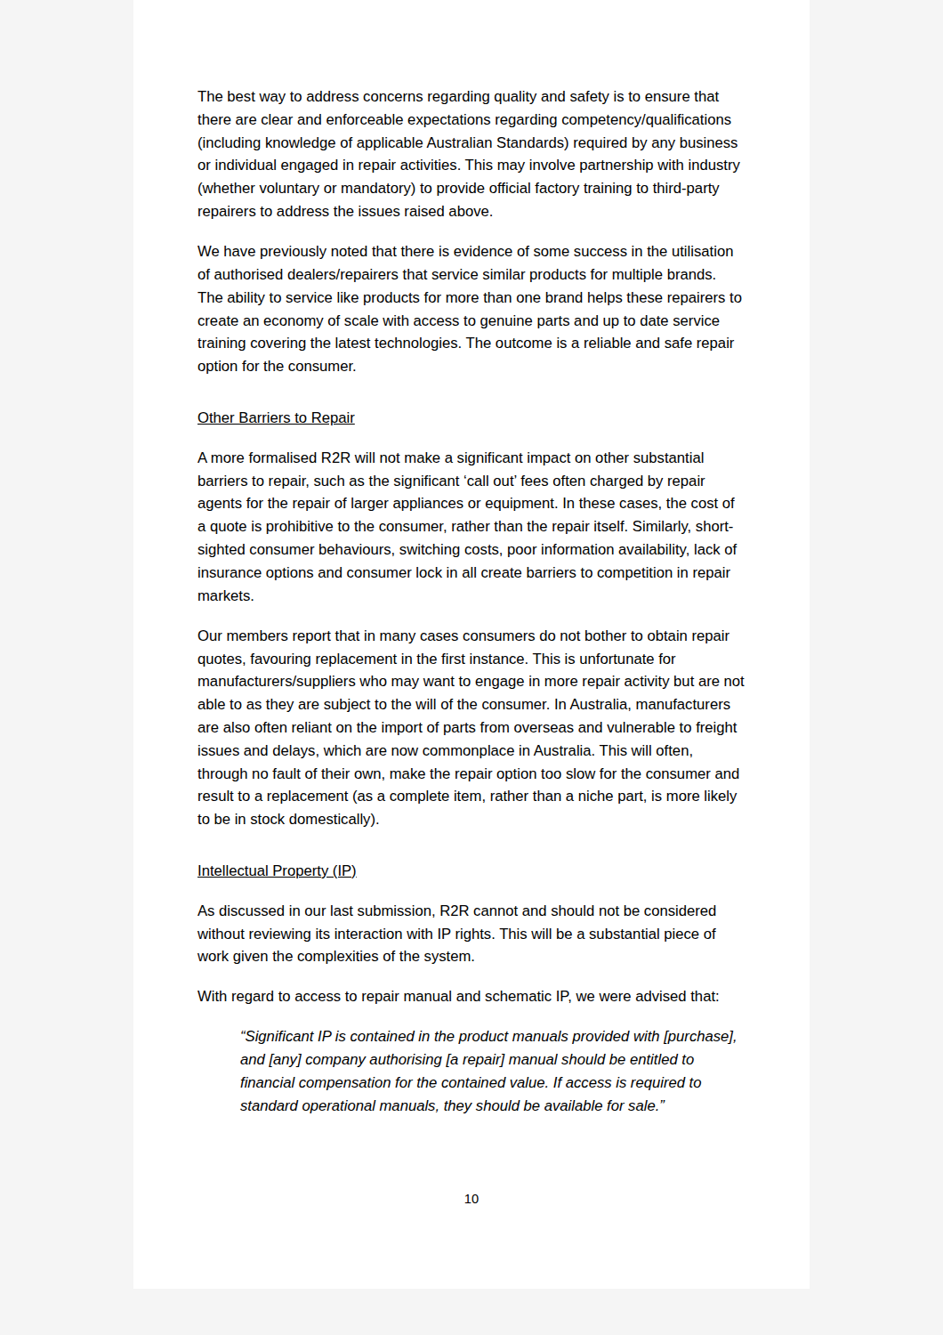The best way to address concerns regarding quality and safety is to ensure that there are clear and enforceable expectations regarding competency/qualifications (including knowledge of applicable Australian Standards) required by any business or individual engaged in repair activities. This may involve partnership with industry (whether voluntary or mandatory) to provide official factory training to third-party repairers to address the issues raised above.
We have previously noted that there is evidence of some success in the utilisation of authorised dealers/repairers that service similar products for multiple brands. The ability to service like products for more than one brand helps these repairers to create an economy of scale with access to genuine parts and up to date service training covering the latest technologies. The outcome is a reliable and safe repair option for the consumer.
Other Barriers to Repair
A more formalised R2R will not make a significant impact on other substantial barriers to repair, such as the significant ‘call out’ fees often charged by repair agents for the repair of larger appliances or equipment. In these cases, the cost of a quote is prohibitive to the consumer, rather than the repair itself. Similarly, short-sighted consumer behaviours, switching costs, poor information availability, lack of insurance options and consumer lock in all create barriers to competition in repair markets.
Our members report that in many cases consumers do not bother to obtain repair quotes, favouring replacement in the first instance. This is unfortunate for manufacturers/suppliers who may want to engage in more repair activity but are not able to as they are subject to the will of the consumer. In Australia, manufacturers are also often reliant on the import of parts from overseas and vulnerable to freight issues and delays, which are now commonplace in Australia. This will often, through no fault of their own, make the repair option too slow for the consumer and result to a replacement (as a complete item, rather than a niche part, is more likely to be in stock domestically).
Intellectual Property (IP)
As discussed in our last submission, R2R cannot and should not be considered without reviewing its interaction with IP rights. This will be a substantial piece of work given the complexities of the system.
With regard to access to repair manual and schematic IP, we were advised that:
“Significant IP is contained in the product manuals provided with [purchase], and [any] company authorising [a repair] manual should be entitled to financial compensation for the contained value. If access is required to standard operational manuals, they should be available for sale.”
10